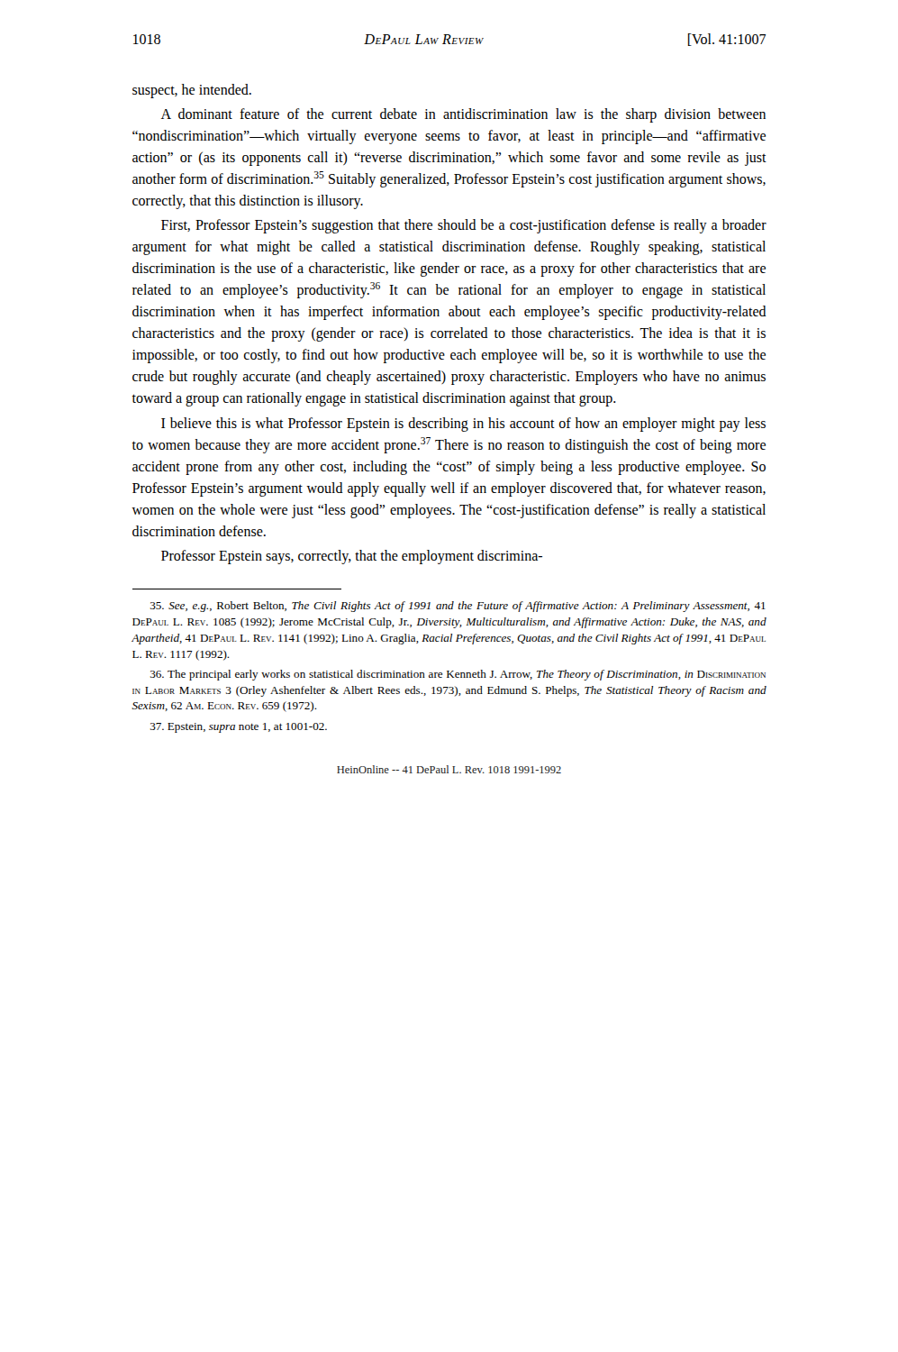1018 DePaul Law Review [Vol. 41:1007
suspect, he intended.
A dominant feature of the current debate in antidiscrimination law is the sharp division between “nondiscrimination”—which virtually everyone seems to favor, at least in principle—and “affirmative action” or (as its opponents call it) “reverse discrimination,” which some favor and some revile as just another form of discrimination.35 Suitably generalized, Professor Epstein’s cost justification argument shows, correctly, that this distinction is illusory.
First, Professor Epstein’s suggestion that there should be a cost-justification defense is really a broader argument for what might be called a statistical discrimination defense. Roughly speaking, statistical discrimination is the use of a characteristic, like gender or race, as a proxy for other characteristics that are related to an employee’s productivity.36 It can be rational for an employer to engage in statistical discrimination when it has imperfect information about each employee’s specific productivity-related characteristics and the proxy (gender or race) is correlated to those characteristics. The idea is that it is impossible, or too costly, to find out how productive each employee will be, so it is worthwhile to use the crude but roughly accurate (and cheaply ascertained) proxy characteristic. Employers who have no animus toward a group can rationally engage in statistical discrimination against that group.
I believe this is what Professor Epstein is describing in his account of how an employer might pay less to women because they are more accident prone.37 There is no reason to distinguish the cost of being more accident prone from any other cost, including the “cost” of simply being a less productive employee. So Professor Epstein’s argument would apply equally well if an employer discovered that, for whatever reason, women on the whole were just “less good” employees. The “cost-justification defense” is really a statistical discrimination defense.
Professor Epstein says, correctly, that the employment discrimina-
35. See, e.g., Robert Belton, The Civil Rights Act of 1991 and the Future of Affirmative Action: A Preliminary Assessment, 41 DePaul L. Rev. 1085 (1992); Jerome McCristal Culp, Jr., Diversity, Multiculturalism, and Affirmative Action: Duke, the NAS, and Apartheid, 41 DePaul L. Rev. 1141 (1992); Lino A. Graglia, Racial Preferences, Quotas, and the Civil Rights Act of 1991, 41 DePaul L. Rev. 1117 (1992).
36. The principal early works on statistical discrimination are Kenneth J. Arrow, The Theory of Discrimination, in Discrimination in Labor Markets 3 (Orley Ashenfelter & Albert Rees eds., 1973), and Edmund S. Phelps, The Statistical Theory of Racism and Sexism, 62 Am. Econ. Rev. 659 (1972).
37. Epstein, supra note 1, at 1001-02.
HeinOnline -- 41 DePaul L. Rev. 1018 1991-1992